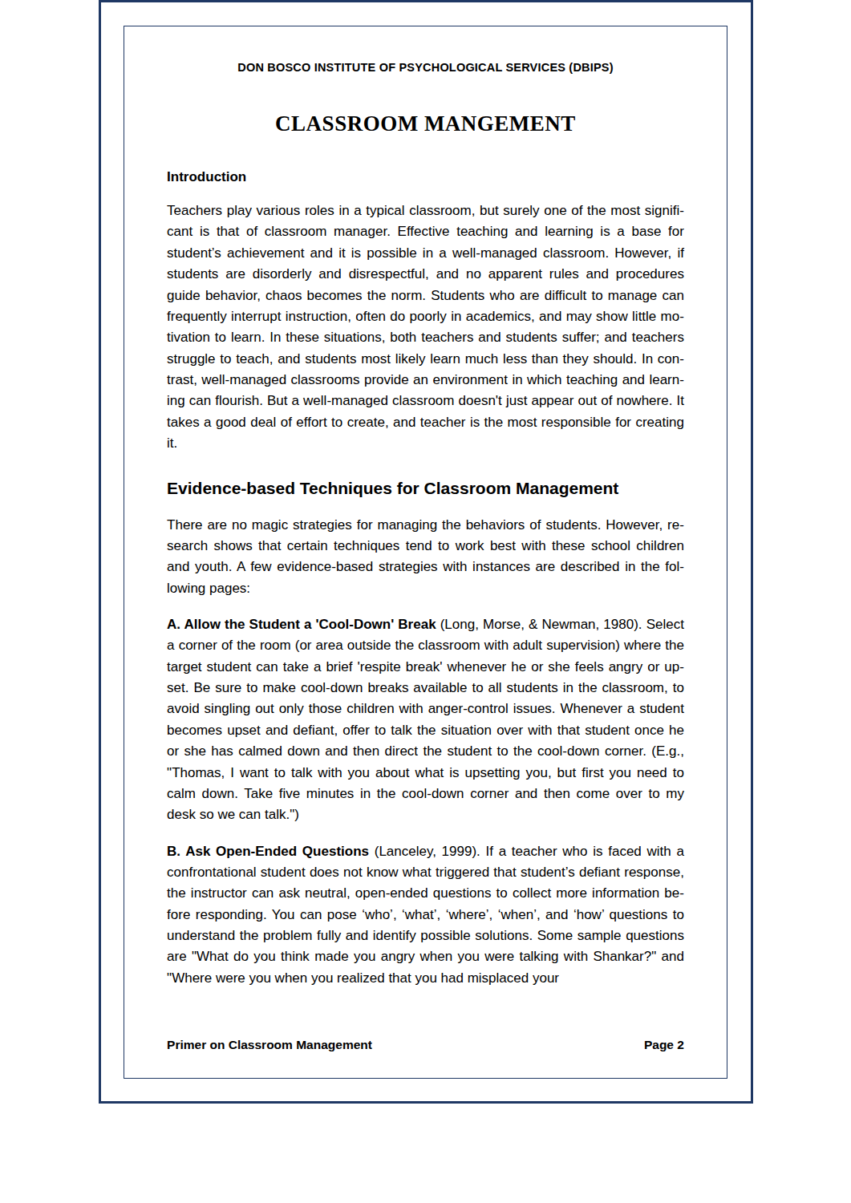DON BOSCO INSTITUTE OF PSYCHOLOGICAL SERVICES (DBIPS)
CLASSROOM MANGEMENT
Introduction
Teachers play various roles in a typical classroom, but surely one of the most significant is that of classroom manager. Effective teaching and learning is a base for student’s achievement and it is possible in a well-managed classroom. However, if students are disorderly and disrespectful, and no apparent rules and procedures guide behavior, chaos becomes the norm. Students who are difficult to manage can frequently interrupt instruction, often do poorly in academics, and may show little motivation to learn. In these situations, both teachers and students suffer; and teachers struggle to teach, and students most likely learn much less than they should. In contrast, well-managed classrooms provide an environment in which teaching and learning can flourish. But a well-managed classroom doesn't just appear out of nowhere. It takes a good deal of effort to create, and teacher is the most responsible for creating it.
Evidence-based Techniques for Classroom Management
There are no magic strategies for managing the behaviors of students. However, research shows that certain techniques tend to work best with these school children and youth. A few evidence-based strategies with instances are described in the following pages:
A. Allow the Student a 'Cool-Down' Break (Long, Morse, & Newman, 1980). Select a corner of the room (or area outside the classroom with adult supervision) where the target student can take a brief 'respite break' whenever he or she feels angry or upset. Be sure to make cool-down breaks available to all students in the classroom, to avoid singling out only those children with anger-control issues. Whenever a student becomes upset and defiant, offer to talk the situation over with that student once he or she has calmed down and then direct the student to the cool-down corner. (E.g., "Thomas, I want to talk with you about what is upsetting you, but first you need to calm down. Take five minutes in the cool-down corner and then come over to my desk so we can talk.")
B. Ask Open-Ended Questions (Lanceley, 1999). If a teacher who is faced with a confrontational student does not know what triggered that student’s defiant response, the instructor can ask neutral, open-ended questions to collect more information before responding. You can pose ‘who’, ‘what’, ‘where’, ‘when’, and ‘how’ questions to understand the problem fully and identify possible solutions. Some sample questions are "What do you think made you angry when you were talking with Shankar?" and "Where were you when you realized that you had misplaced your
Primer on Classroom Management
Page 2